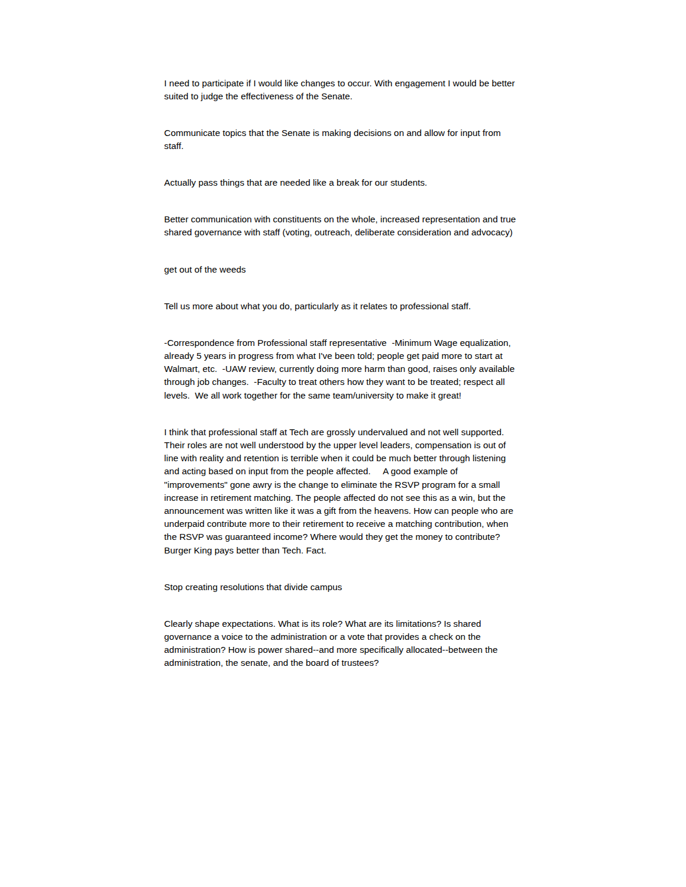I need to participate if I would like changes to occur. With engagement I would be better suited to judge the effectiveness of the Senate.
Communicate topics that the Senate is making decisions on and allow for input from staff.
Actually pass things that are needed like a break for our students.
Better communication with constituents on the whole, increased representation and true shared governance with staff (voting, outreach, deliberate consideration and advocacy)
get out of the weeds
Tell us more about what you do, particularly as it relates to professional staff.
-Correspondence from Professional staff representative -Minimum Wage equalization, already 5 years in progress from what I've been told; people get paid more to start at Walmart, etc. -UAW review, currently doing more harm than good, raises only available through job changes. -Faculty to treat others how they want to be treated; respect all levels. We all work together for the same team/university to make it great!
I think that professional staff at Tech are grossly undervalued and not well supported. Their roles are not well understood by the upper level leaders, compensation is out of line with reality and retention is terrible when it could be much better through listening and acting based on input from the people affected. A good example of "improvements" gone awry is the change to eliminate the RSVP program for a small increase in retirement matching. The people affected do not see this as a win, but the announcement was written like it was a gift from the heavens. How can people who are underpaid contribute more to their retirement to receive a matching contribution, when the RSVP was guaranteed income? Where would they get the money to contribute? Burger King pays better than Tech. Fact.
Stop creating resolutions that divide campus
Clearly shape expectations. What is its role? What are its limitations? Is shared governance a voice to the administration or a vote that provides a check on the administration? How is power shared--and more specifically allocated--between the administration, the senate, and the board of trustees?